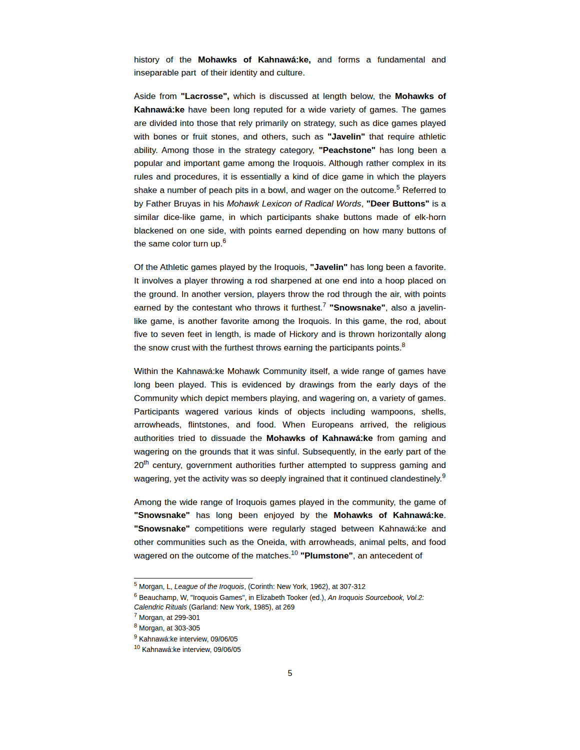history of the Mohawks of Kahnawá:ke, and forms a fundamental and inseparable part of their identity and culture.
Aside from "Lacrosse", which is discussed at length below, the Mohawks of Kahnawá:ke have been long reputed for a wide variety of games. The games are divided into those that rely primarily on strategy, such as dice games played with bones or fruit stones, and others, such as "Javelin" that require athletic ability. Among those in the strategy category, "Peachstone" has long been a popular and important game among the Iroquois. Although rather complex in its rules and procedures, it is essentially a kind of dice game in which the players shake a number of peach pits in a bowl, and wager on the outcome.5 Referred to by Father Bruyas in his Mohawk Lexicon of Radical Words, "Deer Buttons" is a similar dice-like game, in which participants shake buttons made of elk-horn blackened on one side, with points earned depending on how many buttons of the same color turn up.6
Of the Athletic games played by the Iroquois, "Javelin" has long been a favorite. It involves a player throwing a rod sharpened at one end into a hoop placed on the ground. In another version, players throw the rod through the air, with points earned by the contestant who throws it furthest.7 "Snowsnake", also a javelin-like game, is another favorite among the Iroquois. In this game, the rod, about five to seven feet in length, is made of Hickory and is thrown horizontally along the snow crust with the furthest throws earning the participants points.8
Within the Kahnawá:ke Mohawk Community itself, a wide range of games have long been played. This is evidenced by drawings from the early days of the Community which depict members playing, and wagering on, a variety of games. Participants wagered various kinds of objects including wampoons, shells, arrowheads, flintstones, and food. When Europeans arrived, the religious authorities tried to dissuade the Mohawks of Kahnawá:ke from gaming and wagering on the grounds that it was sinful. Subsequently, in the early part of the 20th century, government authorities further attempted to suppress gaming and wagering, yet the activity was so deeply ingrained that it continued clandestinely.9
Among the wide range of Iroquois games played in the community, the game of "Snowsnake" has long been enjoyed by the Mohawks of Kahnawá:ke. "Snowsnake" competitions were regularly staged between Kahnawá:ke and other communities such as the Oneida, with arrowheads, animal pelts, and food wagered on the outcome of the matches.10 "Plumstone", an antecedent of
5 Morgan, L, League of the Iroquois, (Corinth: New York, 1962), at 307-312
6 Beauchamp, W, "Iroquois Games", in Elizabeth Tooker (ed.), An Iroquois Sourcebook, Vol.2: Calendric Rituals (Garland: New York, 1985), at 269
7 Morgan, at 299-301
8 Morgan, at 303-305
9 Kahnawá:ke interview, 09/06/05
10 Kahnawá:ke interview, 09/06/05
5